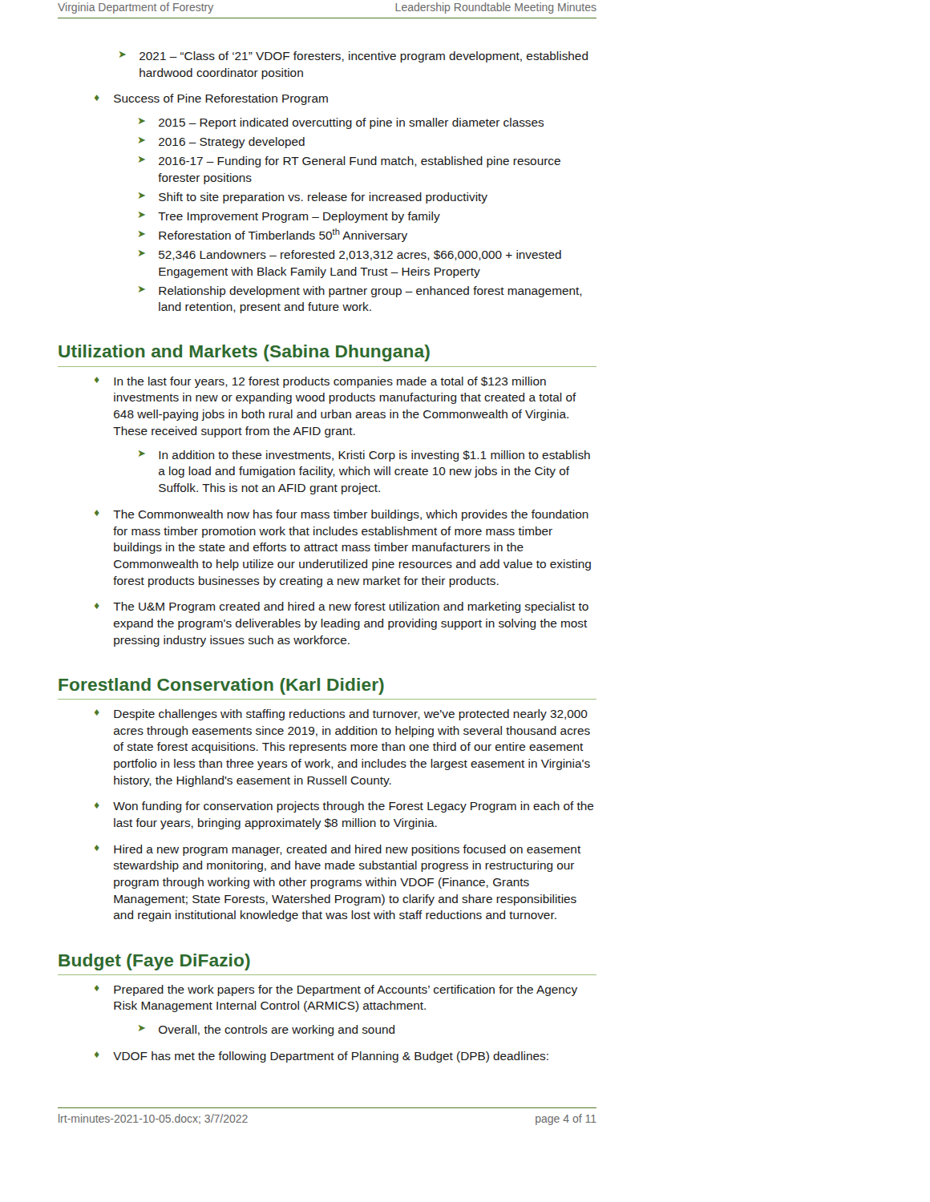Virginia Department of Forestry Leadership Roundtable Meeting Minutes
2021 – “Class of ‘21” VDOF foresters, incentive program development, established hardwood coordinator position
Success of Pine Reforestation Program
2015 – Report indicated overcutting of pine in smaller diameter classes
2016 – Strategy developed
2016-17 – Funding for RT General Fund match, established pine resource forester positions
Shift to site preparation vs. release for increased productivity
Tree Improvement Program – Deployment by family
Reforestation of Timberlands 50th Anniversary
52,346 Landowners – reforested 2,013,312 acres, $66,000,000 + invested Engagement with Black Family Land Trust – Heirs Property
Relationship development with partner group – enhanced forest management, land retention, present and future work.
Utilization and Markets (Sabina Dhungana)
In the last four years, 12 forest products companies made a total of $123 million investments in new or expanding wood products manufacturing that created a total of 648 well-paying jobs in both rural and urban areas in the Commonwealth of Virginia. These received support from the AFID grant.
In addition to these investments, Kristi Corp is investing $1.1 million to establish a log load and fumigation facility, which will create 10 new jobs in the City of Suffolk. This is not an AFID grant project.
The Commonwealth now has four mass timber buildings, which provides the foundation for mass timber promotion work that includes establishment of more mass timber buildings in the state and efforts to attract mass timber manufacturers in the Commonwealth to help utilize our underutilized pine resources and add value to existing forest products businesses by creating a new market for their products.
The U&M Program created and hired a new forest utilization and marketing specialist to expand the program's deliverables by leading and providing support in solving the most pressing industry issues such as workforce.
Forestland Conservation (Karl Didier)
Despite challenges with staffing reductions and turnover, we've protected nearly 32,000 acres through easements since 2019, in addition to helping with several thousand acres of state forest acquisitions. This represents more than one third of our entire easement portfolio in less than three years of work, and includes the largest easement in Virginia's history, the Highland's easement in Russell County.
Won funding for conservation projects through the Forest Legacy Program in each of the last four years, bringing approximately $8 million to Virginia.
Hired a new program manager, created and hired new positions focused on easement stewardship and monitoring, and have made substantial progress in restructuring our program through working with other programs within VDOF (Finance, Grants Management; State Forests, Watershed Program) to clarify and share responsibilities and regain institutional knowledge that was lost with staff reductions and turnover.
Budget (Faye DiFazio)
Prepared the work papers for the Department of Accounts’ certification for the Agency Risk Management Internal Control (ARMICS) attachment.
Overall, the controls are working and sound
VDOF has met the following Department of Planning & Budget (DPB) deadlines:
lrt-minutes-2021-10-05.docx; 3/7/2022 page 4 of 11